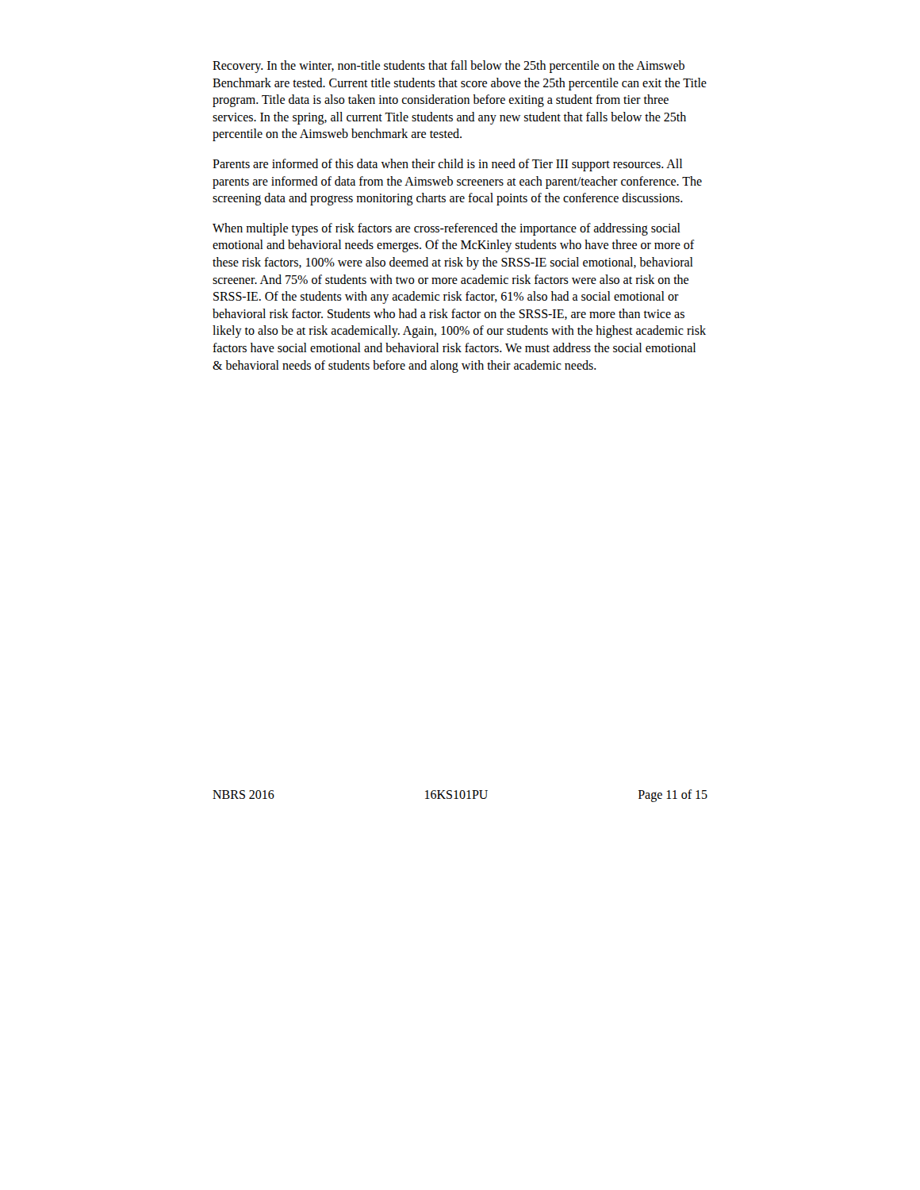Recovery. In the winter, non-title students that fall below the 25th percentile on the Aimsweb Benchmark are tested. Current title students that score above the 25th percentile can exit the Title program. Title data is also taken into consideration before exiting a student from tier three services. In the spring, all current Title students and any new student that falls below the 25th percentile on the Aimsweb benchmark are tested.
Parents are informed of this data when their child is in need of Tier III support resources. All parents are informed of data from the Aimsweb screeners at each parent/teacher conference. The screening data and progress monitoring charts are focal points of the conference discussions.
When multiple types of risk factors are cross-referenced the importance of addressing social emotional and behavioral needs emerges. Of the McKinley students who have three or more of these risk factors, 100% were also deemed at risk by the SRSS-IE social emotional, behavioral screener. And 75% of students with two or more academic risk factors were also at risk on the SRSS-IE. Of the students with any academic risk factor, 61% also had a social emotional or behavioral risk factor. Students who had a risk factor on the SRSS-IE, are more than twice as likely to also be at risk academically. Again, 100% of our students with the highest academic risk factors have social emotional and behavioral risk factors. We must address the social emotional & behavioral needs of students before and along with their academic needs.
NBRS 2016 16KS101PU Page 11 of 15